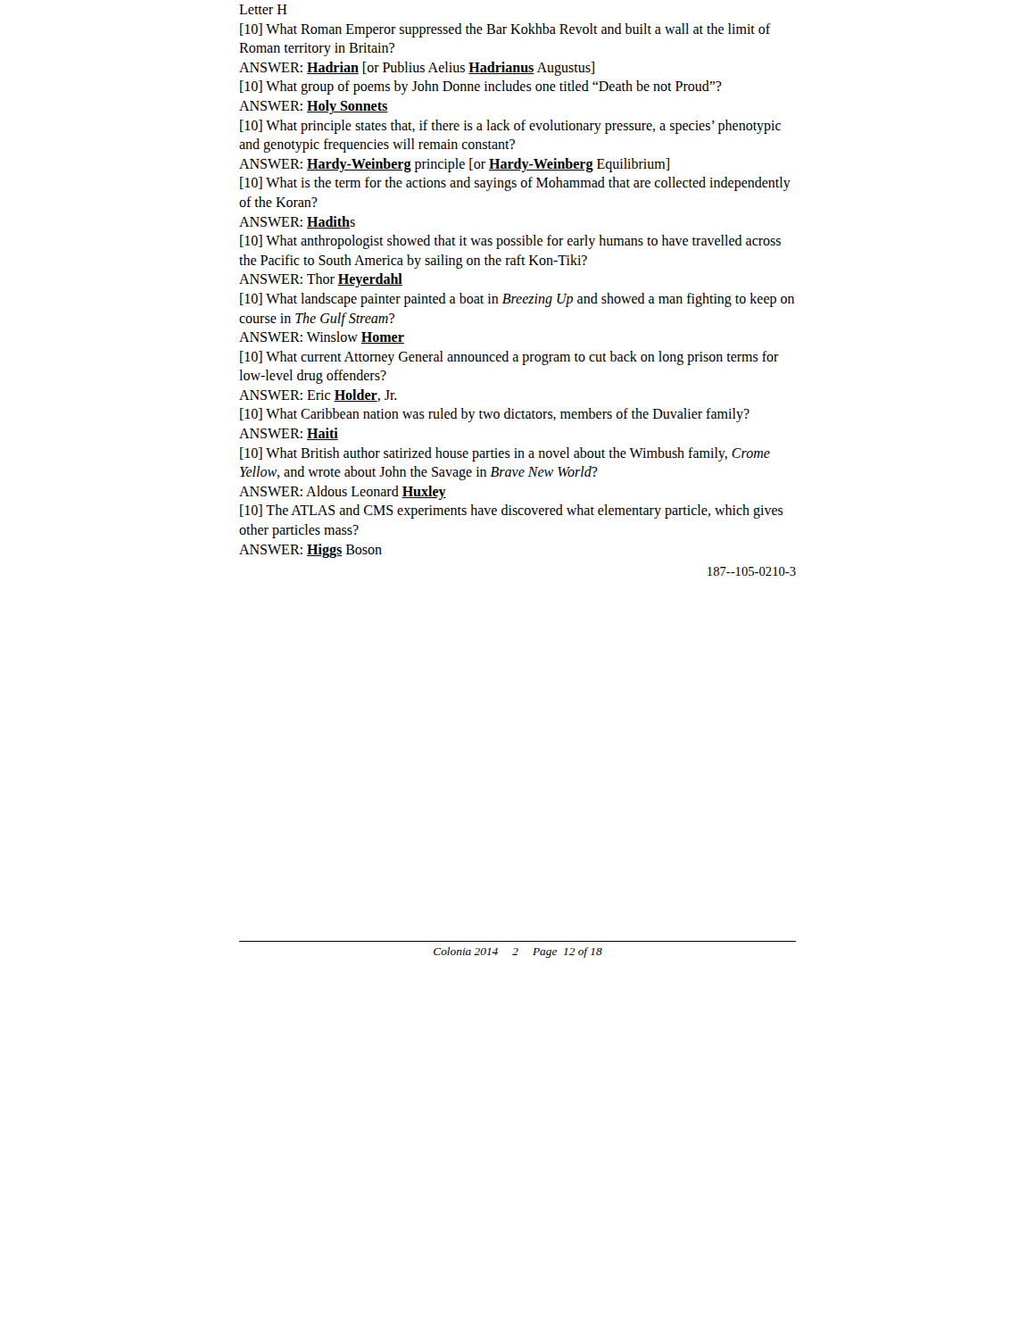Letter H
[10] What Roman Emperor suppressed the Bar Kokhba Revolt and built a wall at the limit of Roman territory in Britain?
ANSWER: Hadrian [or Publius Aelius Hadrianus Augustus]
[10] What group of poems by John Donne includes one titled “Death be not Proud”?
ANSWER: Holy Sonnets
[10] What principle states that, if there is a lack of evolutionary pressure, a species’ phenotypic and genotypic frequencies will remain constant?
ANSWER: Hardy-Weinberg principle [or Hardy-Weinberg Equilibrium]
[10] What is the term for the actions and sayings of Mohammad that are collected independently of the Koran?
ANSWER: Hadiths
[10] What anthropologist showed that it was possible for early humans to have travelled across the Pacific to South America by sailing on the raft Kon-Tiki?
ANSWER: Thor Heyerdahl
[10] What landscape painter painted a boat in Breezing Up and showed a man fighting to keep on course in The Gulf Stream?
ANSWER: Winslow Homer
[10] What current Attorney General announced a program to cut back on long prison terms for low-level drug offenders?
ANSWER: Eric Holder, Jr.
[10] What Caribbean nation was ruled by two dictators, members of the Duvalier family?
ANSWER: Haiti
[10] What British author satirized house parties in a novel about the Wimbush family, Crome Yellow, and wrote about John the Savage in Brave New World?
ANSWER: Aldous Leonard Huxley
[10] The ATLAS and CMS experiments have discovered what elementary particle, which gives other particles mass?
ANSWER: Higgs Boson
187--105-0210-3
Colonia 20142 Page 12 of 18